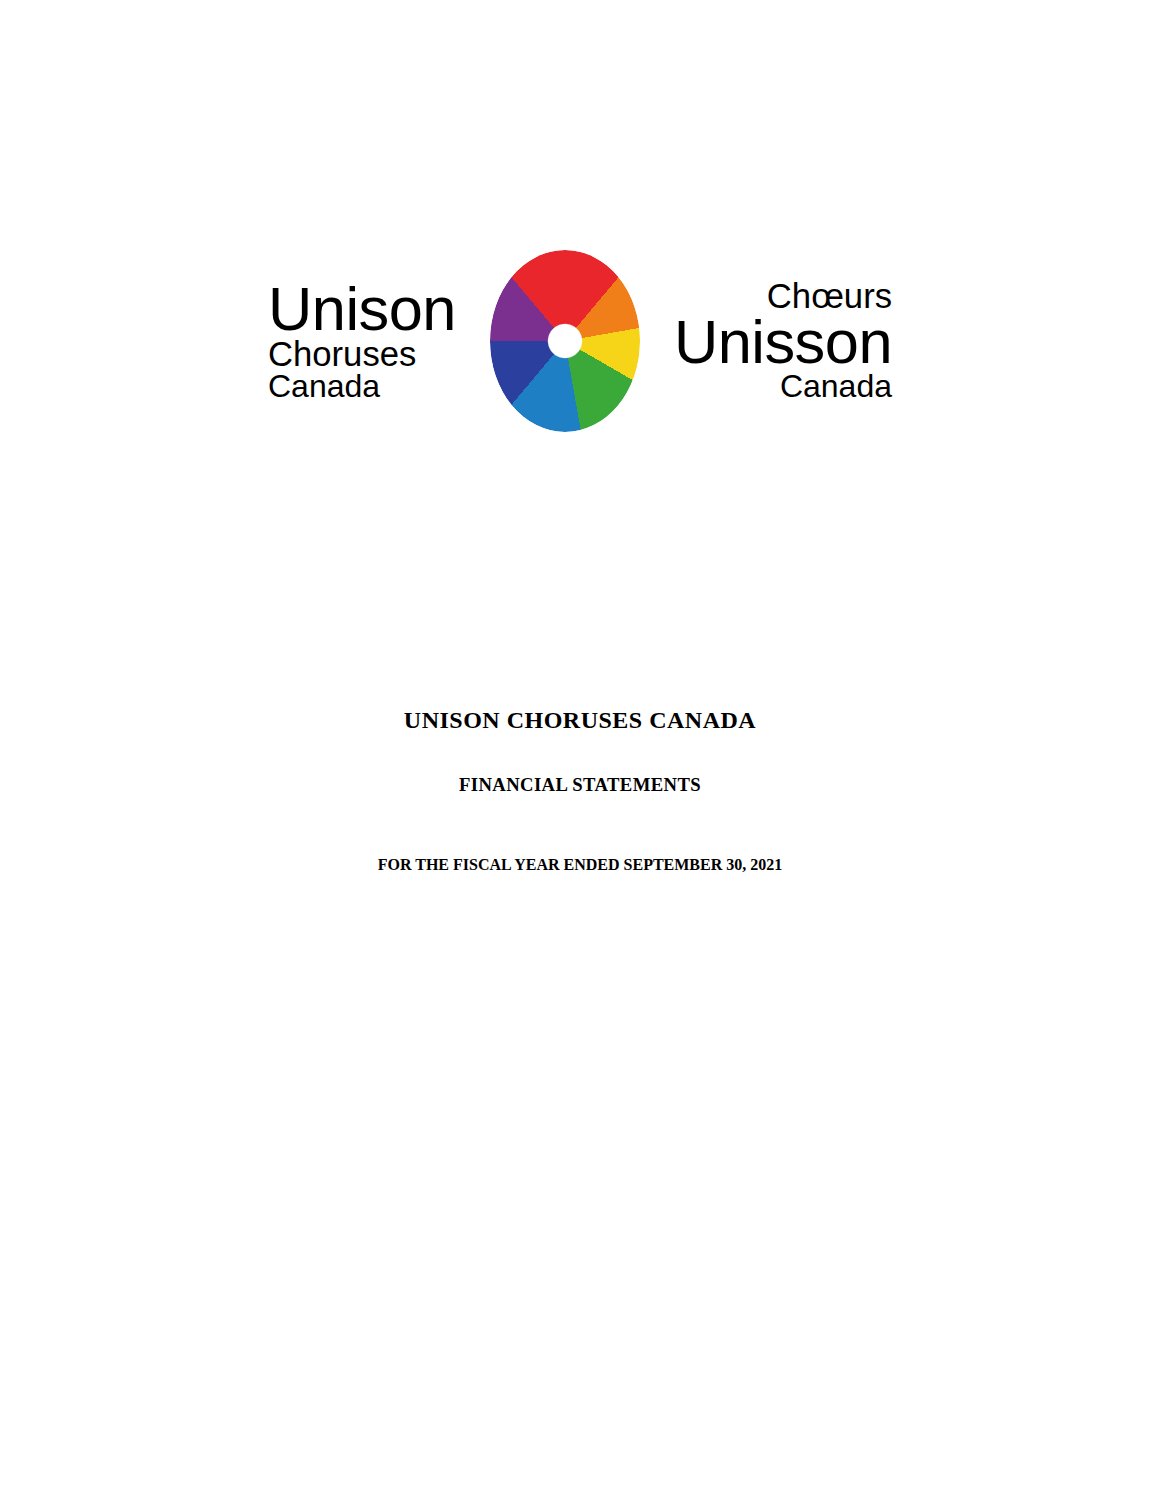Unison
Choruses
Canada
Chœurs
Unisson
Canada
UNISON CHORUSES CANADA
FINANCIAL STATEMENTS
FOR THE FISCAL YEAR ENDED SEPTEMBER 30, 2021